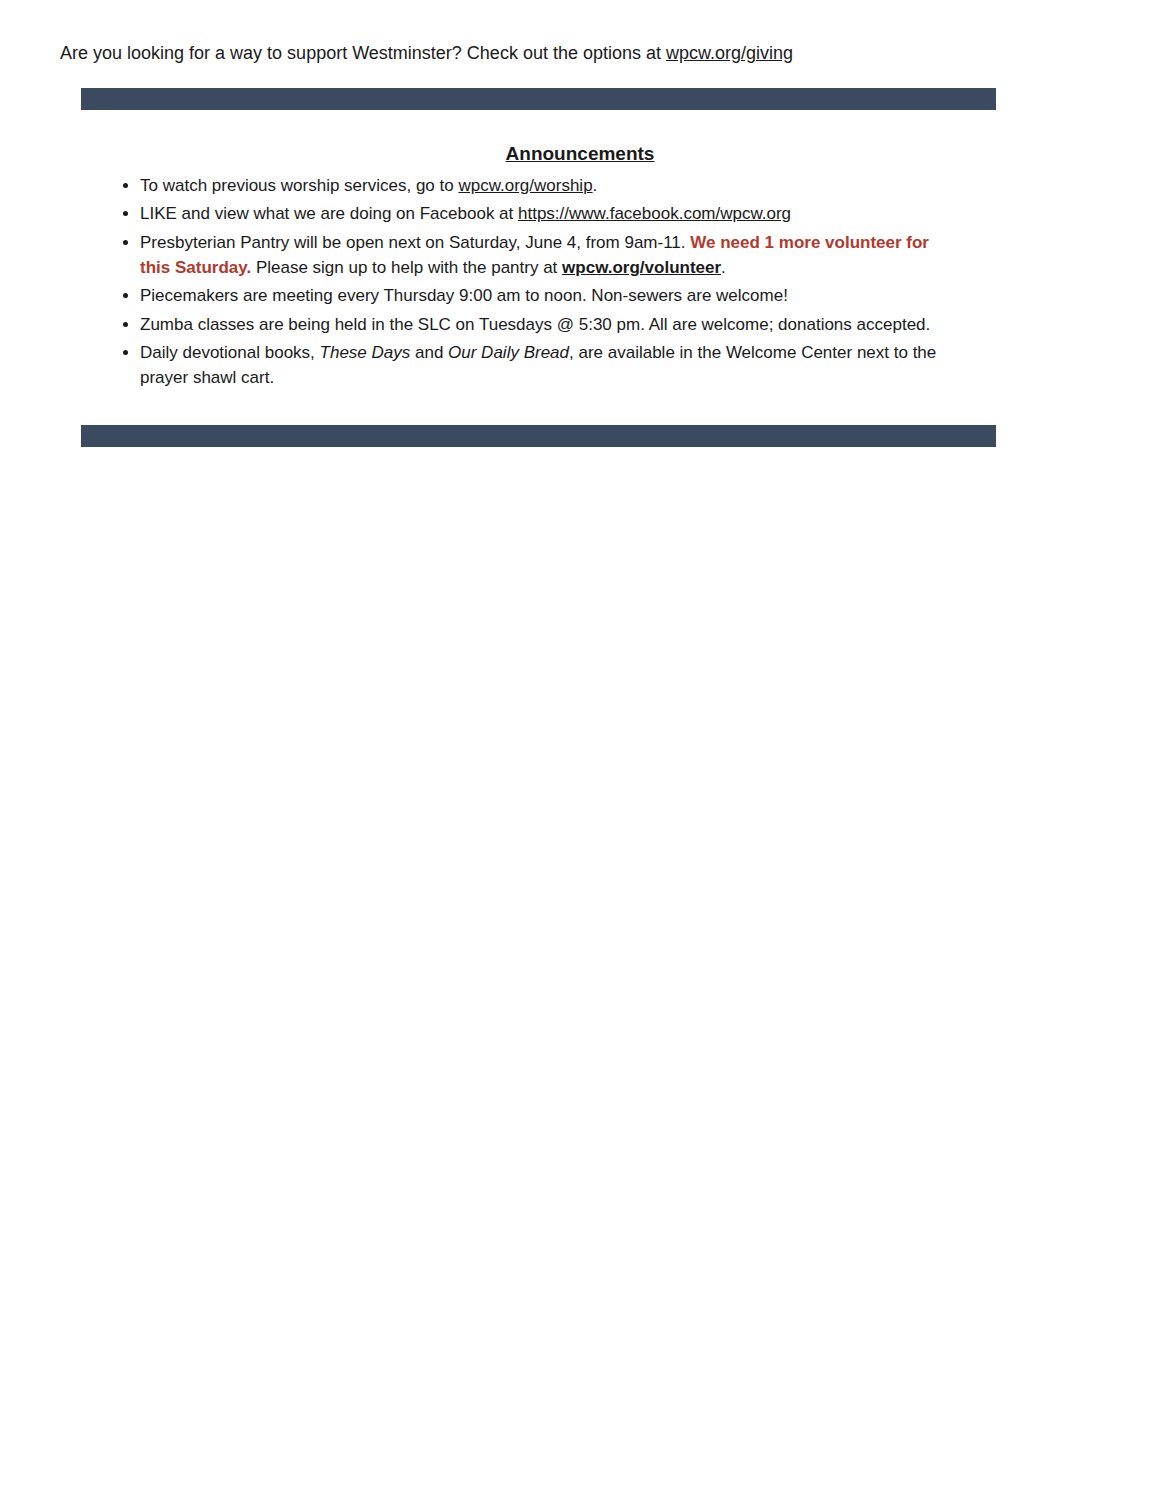Are you looking for a way to support Westminster? Check out the options at wpcw.org/giving
Announcements
To watch previous worship services, go to wpcw.org/worship.
LIKE and view what we are doing on Facebook at https://www.facebook.com/wpcw.org
Presbyterian Pantry will be open next on Saturday, June 4, from 9am-11. We need 1 more volunteer for this Saturday. Please sign up to help with the pantry at wpcw.org/volunteer.
Piecemakers are meeting every Thursday 9:00 am to noon. Non-sewers are welcome!
Zumba classes are being held in the SLC on Tuesdays @ 5:30 pm. All are welcome; donations accepted.
Daily devotional books, These Days and Our Daily Bread, are available in the Welcome Center next to the prayer shawl cart.